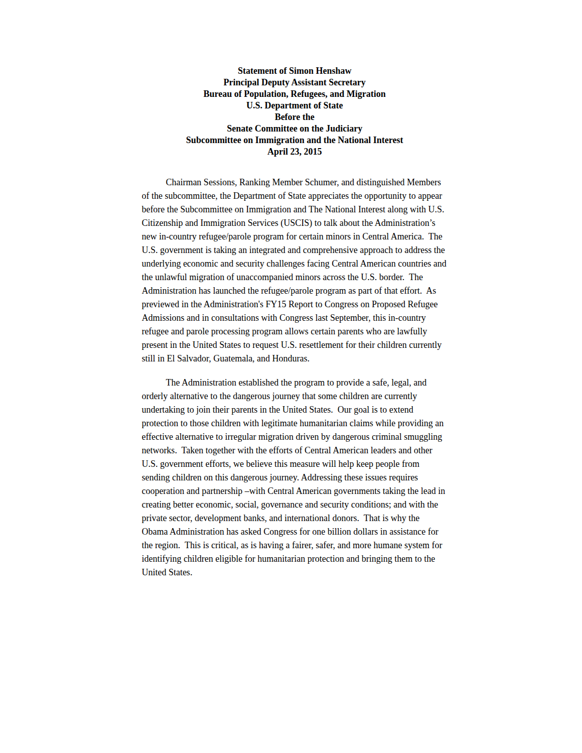Statement of Simon Henshaw
Principal Deputy Assistant Secretary
Bureau of Population, Refugees, and Migration
U.S. Department of State
Before the
Senate Committee on the Judiciary
Subcommittee on Immigration and the National Interest
April 23, 2015
Chairman Sessions, Ranking Member Schumer, and distinguished Members of the subcommittee, the Department of State appreciates the opportunity to appear before the Subcommittee on Immigration and The National Interest along with U.S. Citizenship and Immigration Services (USCIS) to talk about the Administration’s new in-country refugee/parole program for certain minors in Central America. The U.S. government is taking an integrated and comprehensive approach to address the underlying economic and security challenges facing Central American countries and the unlawful migration of unaccompanied minors across the U.S. border. The Administration has launched the refugee/parole program as part of that effort. As previewed in the Administration's FY15 Report to Congress on Proposed Refugee Admissions and in consultations with Congress last September, this in-country refugee and parole processing program allows certain parents who are lawfully present in the United States to request U.S. resettlement for their children currently still in El Salvador, Guatemala, and Honduras.
The Administration established the program to provide a safe, legal, and orderly alternative to the dangerous journey that some children are currently undertaking to join their parents in the United States. Our goal is to extend protection to those children with legitimate humanitarian claims while providing an effective alternative to irregular migration driven by dangerous criminal smuggling networks. Taken together with the efforts of Central American leaders and other U.S. government efforts, we believe this measure will help keep people from sending children on this dangerous journey. Addressing these issues requires cooperation and partnership –with Central American governments taking the lead in creating better economic, social, governance and security conditions; and with the private sector, development banks, and international donors. That is why the Obama Administration has asked Congress for one billion dollars in assistance for the region. This is critical, as is having a fairer, safer, and more humane system for identifying children eligible for humanitarian protection and bringing them to the United States.